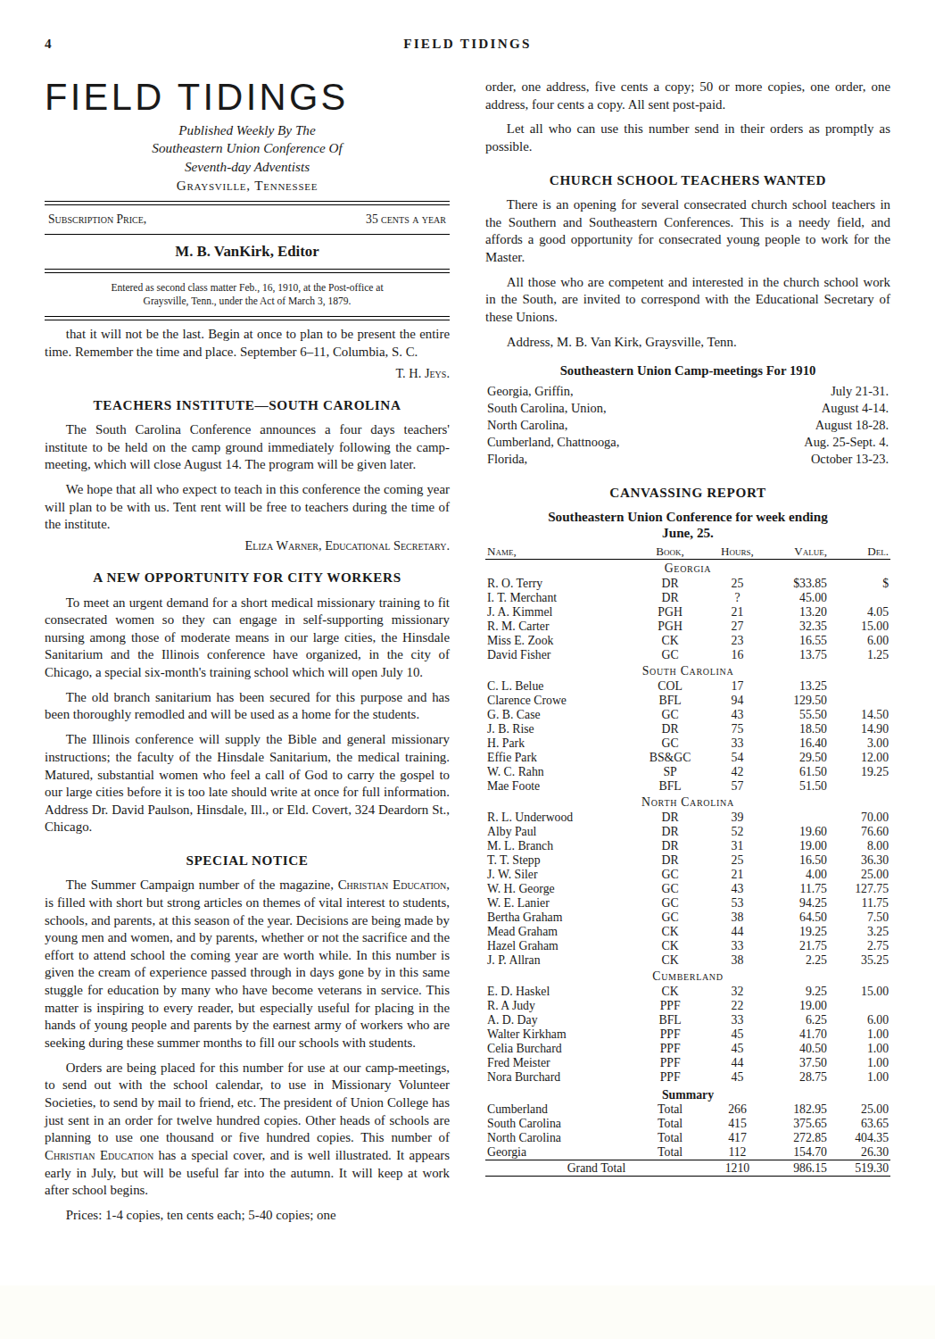4 FIELD TIDINGS
FIELD TIDINGS
Published Weekly By The
Southeastern Union Conference Of
Seventh-day Adventists
Graysville, Tennessee
Subscription Price, 35 cents a year
M. B. VanKirk, Editor
Entered as second class matter Feb., 16, 1910, at the Post-office at
Graysville, Tenn., under the Act of March 3, 1879.
that it will not be the last. Begin at once to plan to be present the entire time. Remember the time and place. September 6–11, Columbia, S. C.
T. H. Jeys.
Teachers Institute—South Carolina
The South Carolina Conference announces a four days teachers' institute to be held on the camp ground immediately following the camp-meeting, which will close August 14. The program will be given later.
We hope that all who expect to teach in this conference the coming year will plan to be with us. Tent rent will be free to teachers during the time of the institute.
Eliza Warner, Educational Secretary.
A New Opportunity For City Workers
To meet an urgent demand for a short medical missionary training to fit consecrated women so they can engage in self-supporting missionary nursing among those of moderate means in our large cities, the Hinsdale Sanitarium and the Illinois conference have organized, in the city of Chicago, a special six-month's training school which will open July 10.
The old branch sanitarium has been secured for this purpose and has been thoroughly remodled and will be used as a home for the students.
The Illinois conference will supply the Bible and general missionary instructions; the faculty of the Hinsdale Sanitarium, the medical training. Matured, substantial women who feel a call of God to carry the gospel to our large cities before it is too late should write at once for full information. Address Dr. David Paulson, Hinsdale, Ill., or Eld. Covert, 324 Deardorn St., Chicago.
Special Notice
The Summer Campaign number of the magazine, Christian Education, is filled with short but strong articles on themes of vital interest to students, schools, and parents, at this season of the year. Decisions are being made by young men and women, and by parents, whether or not the sacrifice and the effort to attend school the coming year are worth while. In this number is given the cream of experience passed through in days gone by in this same stuggle for education by many who have become veterans in service. This matter is inspiring to every reader, but especially useful for placing in the hands of young people and parents by the earnest army of workers who are seeking during these summer months to fill our schools with students.
Orders are being placed for this number for use at our camp-meetings, to send out with the school calendar, to use in Missionary Volunteer Societies, to send by mail to friend, etc. The president of Union College has just sent in an order for twelve hundred copies. Other heads of schools are planning to use one thousand or five hundred copies. This number of Christian Education has a special cover, and is well illustrated. It appears early in July, but will be useful far into the autumn. It will keep at work after school begins.
Prices: 1-4 copies, ten cents each; 5-40 copies; one
order, one address, five cents a copy; 50 or more copies, one order, one address, four cents a copy. All sent post-paid.
Let all who can use this number send in their orders as promptly as possible.
Church School Teachers Wanted
There is an opening for several consecrated church school teachers in the Southern and Southeastern Conferences. This is a needy field, and affords a good opportunity for consecrated young people to work for the Master.
All those who are competent and interested in the church school work in the South, are invited to correspond with the Educational Secretary of these Unions.
Address, M. B. Van Kirk, Graysville, Tenn.
Southeastern Union Camp-meetings For 1910
| Georgia, Griffin, | July 21-31. |
| South Carolina, Union, | August 4-14. |
| North Carolina, | August 18-28. |
| Cumberland, Chattnooga, | Aug. 25-Sept. 4. |
| Florida, | October 13-23. |
Canvassing Report
Southeastern Union Conference for week ending
June, 25.
| Name, | Book, | Hours, | Value, | Del. |
| --- | --- | --- | --- | --- |
| Georgia |
| R. O. Terry | DR | 25 | $33.85 | $ |
| I. T. Merchant | DR | ? | 45.00 | |
| J. A. Kimmel | PGH | 21 | 13.20 | 4.05 |
| R. M. Carter | PGH | 27 | 32.35 | 15.00 |
| Miss E. Zook | CK | 23 | 16.55 | 6.00 |
| David Fisher | GC | 16 | 13.75 | 1.25 |
| South Carolina |
| C. L. Belue | COL | 17 | 13.25 | |
| Clarence Crowe | BFL | 94 | 129.50 | |
| G. B. Case | GC | 43 | 55.50 | 14.50 |
| J. B. Rise | DR | 75 | 18.50 | 14.90 |
| H. Park | GC | 33 | 16.40 | 3.00 |
| Effie Park | BS&GC | 54 | 29.50 | 12.00 |
| W. C. Rahn | SP | 42 | 61.50 | 19.25 |
| Mae Foote | BFL | 57 | 51.50 | |
| North Carolina |
| R. L. Underwood | DR | 39 | | 70.00 |
| Alby Paul | DR | 52 | 19.60 | 76.60 |
| M. L. Branch | DR | 31 | 19.00 | 8.00 |
| T. T. Stepp | DR | 25 | 16.50 | 36.30 |
| J. W. Siler | GC | 21 | 4.00 | 25.00 |
| W. H. George | GC | 43 | 11.75 | 127.75 |
| W. E. Lanier | GC | 53 | 94.25 | 11.75 |
| Bertha Graham | GC | 38 | 64.50 | 7.50 |
| Mead Graham | CK | 44 | 19.25 | 3.25 |
| Hazel Graham | CK | 33 | 21.75 | 2.75 |
| J. P. Allran | CK | 38 | 2.25 | 35.25 |
| Cumberland |
| E. D. Haskel | CK | 32 | 9.25 | 15.00 |
| R. A Judy | PPF | 22 | 19.00 | |
| A. D. Day | BFL | 33 | 6.25 | 6.00 |
| Walter Kirkham | PPF | 45 | 41.70 | 1.00 |
| Celia Burchard | PPF | 45 | 40.50 | 1.00 |
| Fred Meister | PPF | 44 | 37.50 | 1.00 |
| Nora Burchard | PPF | 45 | 28.75 | 1.00 |
| Summary |
| Cumberland | Total | 266 | 182.95 | 25.00 |
| South Carolina | Total | 415 | 375.65 | 63.65 |
| North Carolina | Total | 417 | 272.85 | 404.35 |
| Georgia | Total | 112 | 154.70 | 26.30 |
| Grand Total | 1210 | 986.15 | 519.30 |